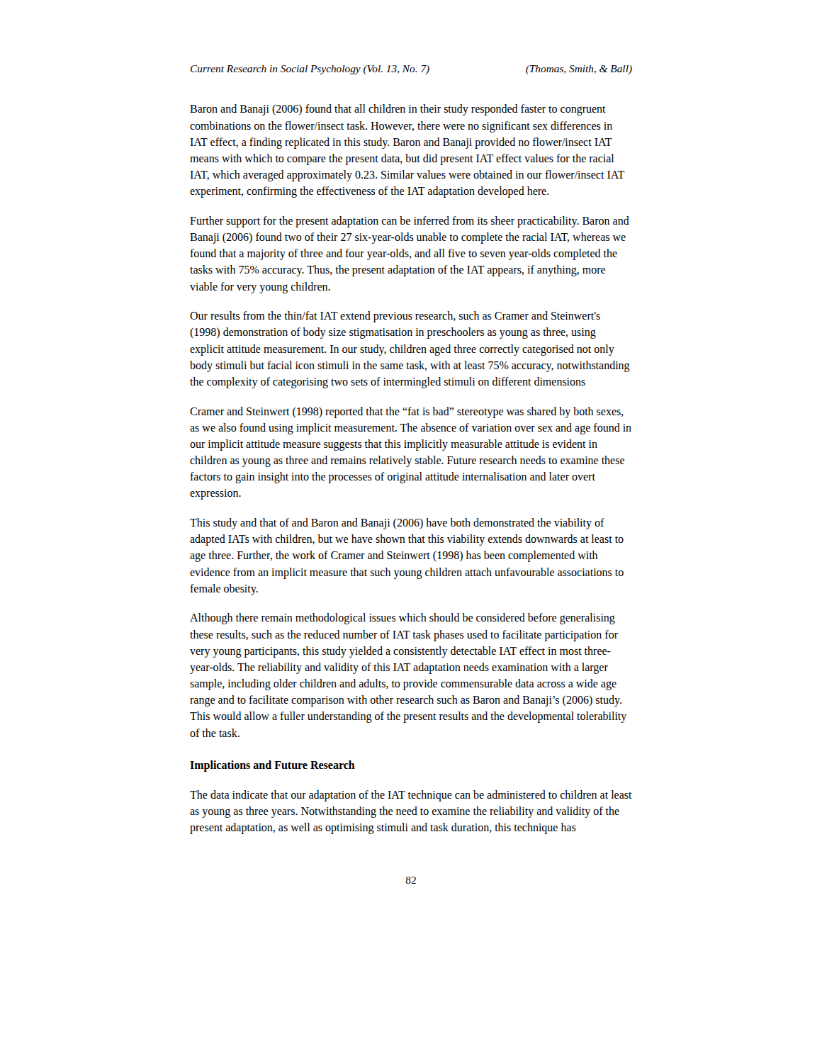Current Research in Social Psychology (Vol. 13, No. 7) (Thomas, Smith, & Ball)
Baron and Banaji (2006) found that all children in their study responded faster to congruent combinations on the flower/insect task. However, there were no significant sex differences in IAT effect, a finding replicated in this study. Baron and Banaji provided no flower/insect IAT means with which to compare the present data, but did present IAT effect values for the racial IAT, which averaged approximately 0.23. Similar values were obtained in our flower/insect IAT experiment, confirming the effectiveness of the IAT adaptation developed here.
Further support for the present adaptation can be inferred from its sheer practicability. Baron and Banaji (2006) found two of their 27 six-year-olds unable to complete the racial IAT, whereas we found that a majority of three and four year-olds, and all five to seven year-olds completed the tasks with 75% accuracy. Thus, the present adaptation of the IAT appears, if anything, more viable for very young children.
Our results from the thin/fat IAT extend previous research, such as Cramer and Steinwert's (1998) demonstration of body size stigmatisation in preschoolers as young as three, using explicit attitude measurement. In our study, children aged three correctly categorised not only body stimuli but facial icon stimuli in the same task, with at least 75% accuracy, notwithstanding the complexity of categorising two sets of intermingled stimuli on different dimensions
Cramer and Steinwert (1998) reported that the “fat is bad” stereotype was shared by both sexes, as we also found using implicit measurement. The absence of variation over sex and age found in our implicit attitude measure suggests that this implicitly measurable attitude is evident in children as young as three and remains relatively stable. Future research needs to examine these factors to gain insight into the processes of original attitude internalisation and later overt expression.
This study and that of and Baron and Banaji (2006) have both demonstrated the viability of adapted IATs with children, but we have shown that this viability extends downwards at least to age three. Further, the work of Cramer and Steinwert (1998) has been complemented with evidence from an implicit measure that such young children attach unfavourable associations to female obesity.
Although there remain methodological issues which should be considered before generalising these results, such as the reduced number of IAT task phases used to facilitate participation for very young participants, this study yielded a consistently detectable IAT effect in most three-year-olds. The reliability and validity of this IAT adaptation needs examination with a larger sample, including older children and adults, to provide commensurable data across a wide age range and to facilitate comparison with other research such as Baron and Banaji’s (2006) study. This would allow a fuller understanding of the present results and the developmental tolerability of the task.
Implications and Future Research
The data indicate that our adaptation of the IAT technique can be administered to children at least as young as three years. Notwithstanding the need to examine the reliability and validity of the present adaptation, as well as optimising stimuli and task duration, this technique has
82